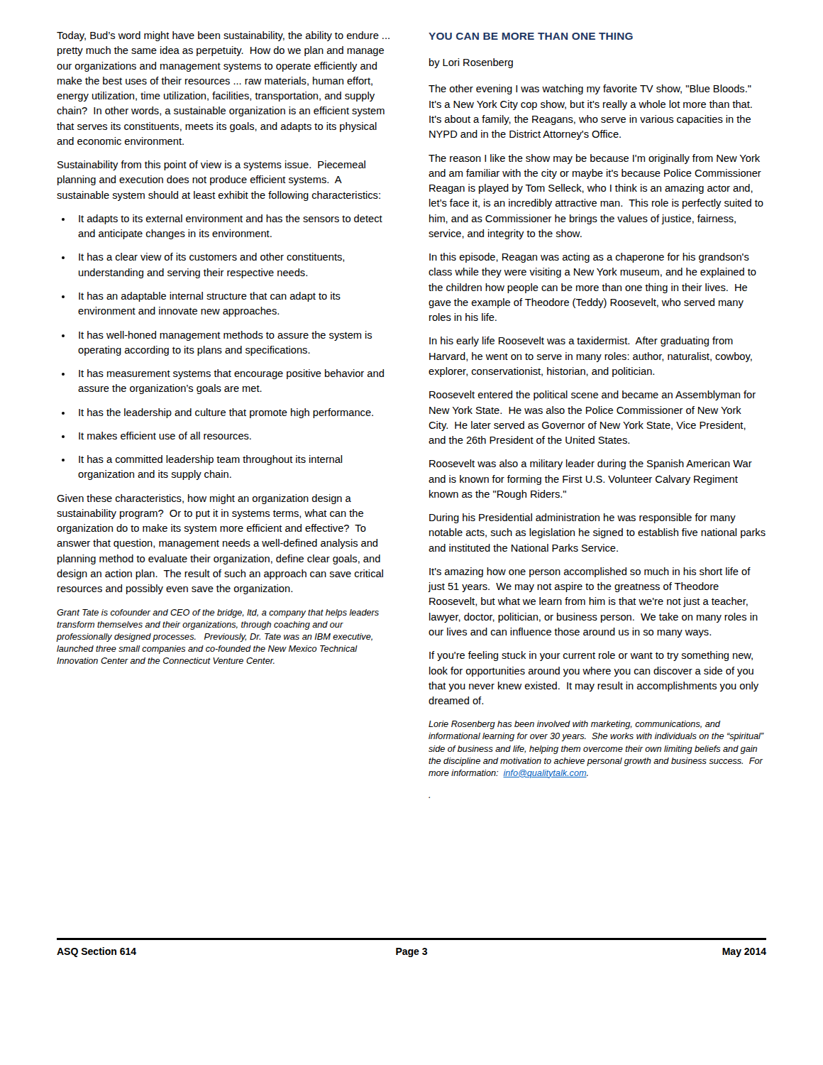Today, Bud’s word might have been sustainability, the ability to endure ... pretty much the same idea as perpetuity. How do we plan and manage our organizations and management systems to operate efficiently and make the best uses of their resources ... raw materials, human effort, energy utilization, time utilization, facilities, transportation, and supply chain? In other words, a sustainable organization is an efficient system that serves its constituents, meets its goals, and adapts to its physical and economic environment.
Sustainability from this point of view is a systems issue. Piecemeal planning and execution does not produce efficient systems. A sustainable system should at least exhibit the following characteristics:
It adapts to its external environment and has the sensors to detect and anticipate changes in its environment.
It has a clear view of its customers and other constituents, understanding and serving their respective needs.
It has an adaptable internal structure that can adapt to its environment and innovate new approaches.
It has well-honed management methods to assure the system is operating according to its plans and specifications.
It has measurement systems that encourage positive behavior and assure the organization’s goals are met.
It has the leadership and culture that promote high performance.
It makes efficient use of all resources.
It has a committed leadership team throughout its internal organization and its supply chain.
Given these characteristics, how might an organization design a sustainability program? Or to put it in systems terms, what can the organization do to make its system more efficient and effective? To answer that question, management needs a well-defined analysis and planning method to evaluate their organization, define clear goals, and design an action plan. The result of such an approach can save critical resources and possibly even save the organization.
Grant Tate is cofounder and CEO of the bridge, ltd, a company that helps leaders transform themselves and their organizations, through coaching and our professionally designed processes. Previously, Dr. Tate was an IBM executive, launched three small companies and co-founded the New Mexico Technical Innovation Center and the Connecticut Venture Center.
YOU CAN BE MORE THAN ONE THING
by Lori Rosenberg
The other evening I was watching my favorite TV show, "Blue Bloods." It's a New York City cop show, but it's really a whole lot more than that. It's about a family, the Reagans, who serve in various capacities in the NYPD and in the District Attorney's Office.
The reason I like the show may be because I'm originally from New York and am familiar with the city or maybe it's because Police Commissioner Reagan is played by Tom Selleck, who I think is an amazing actor and, let’s face it, is an incredibly attractive man. This role is perfectly suited to him, and as Commissioner he brings the values of justice, fairness, service, and integrity to the show.
In this episode, Reagan was acting as a chaperone for his grandson's class while they were visiting a New York museum, and he explained to the children how people can be more than one thing in their lives. He gave the example of Theodore (Teddy) Roosevelt, who served many roles in his life.
In his early life Roosevelt was a taxidermist. After graduating from Harvard, he went on to serve in many roles: author, naturalist, cowboy, explorer, conservationist, historian, and politician.
Roosevelt entered the political scene and became an Assemblyman for New York State. He was also the Police Commissioner of New York City. He later served as Governor of New York State, Vice President, and the 26th President of the United States.
Roosevelt was also a military leader during the Spanish American War and is known for forming the First U.S. Volunteer Calvary Regiment known as the "Rough Riders."
During his Presidential administration he was responsible for many notable acts, such as legislation he signed to establish five national parks and instituted the National Parks Service.
It's amazing how one person accomplished so much in his short life of just 51 years. We may not aspire to the greatness of Theodore Roosevelt, but what we learn from him is that we're not just a teacher, lawyer, doctor, politician, or business person. We take on many roles in our lives and can influence those around us in so many ways.
If you're feeling stuck in your current role or want to try something new, look for opportunities around you where you can discover a side of you that you never knew existed. It may result in accomplishments you only dreamed of.
Lorie Rosenberg has been involved with marketing, communications, and informational learning for over 30 years. She works with individuals on the “spiritual” side of business and life, helping them overcome their own limiting beliefs and gain the discipline and motivation to achieve personal growth and business success. For more information: info@qualitytalk.com.
.
ASQ Section 614 Page 3 May 2014